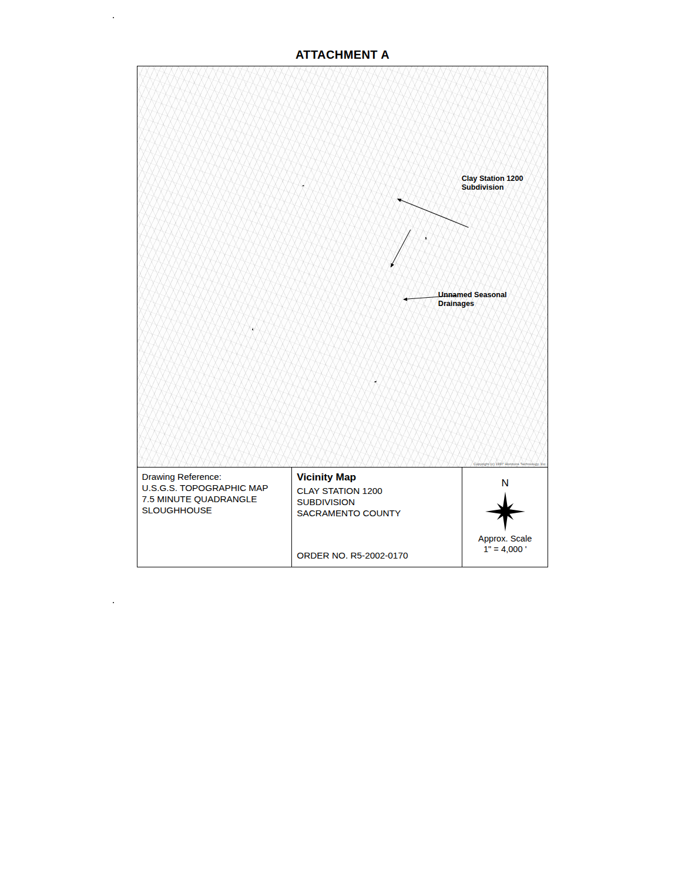ATTACHMENT A
Clay Station 1200
Subdivision
Unnamed Seasonal
Drainages
Copyright (c) 1997 Horizons Technology, Inc.
Drawing Reference:
U.S.G.S. TOPOGRAPHIC MAP
7.5 MINUTE QUADRANGLE
SLOUGHHOUSE
Vicinity Map
CLAY STATION 1200
SUBDIVISION
SACRAMENTO COUNTY
ORDER NO. R5-2002-0170
N
Approx. Scale
1" = 4,000 '